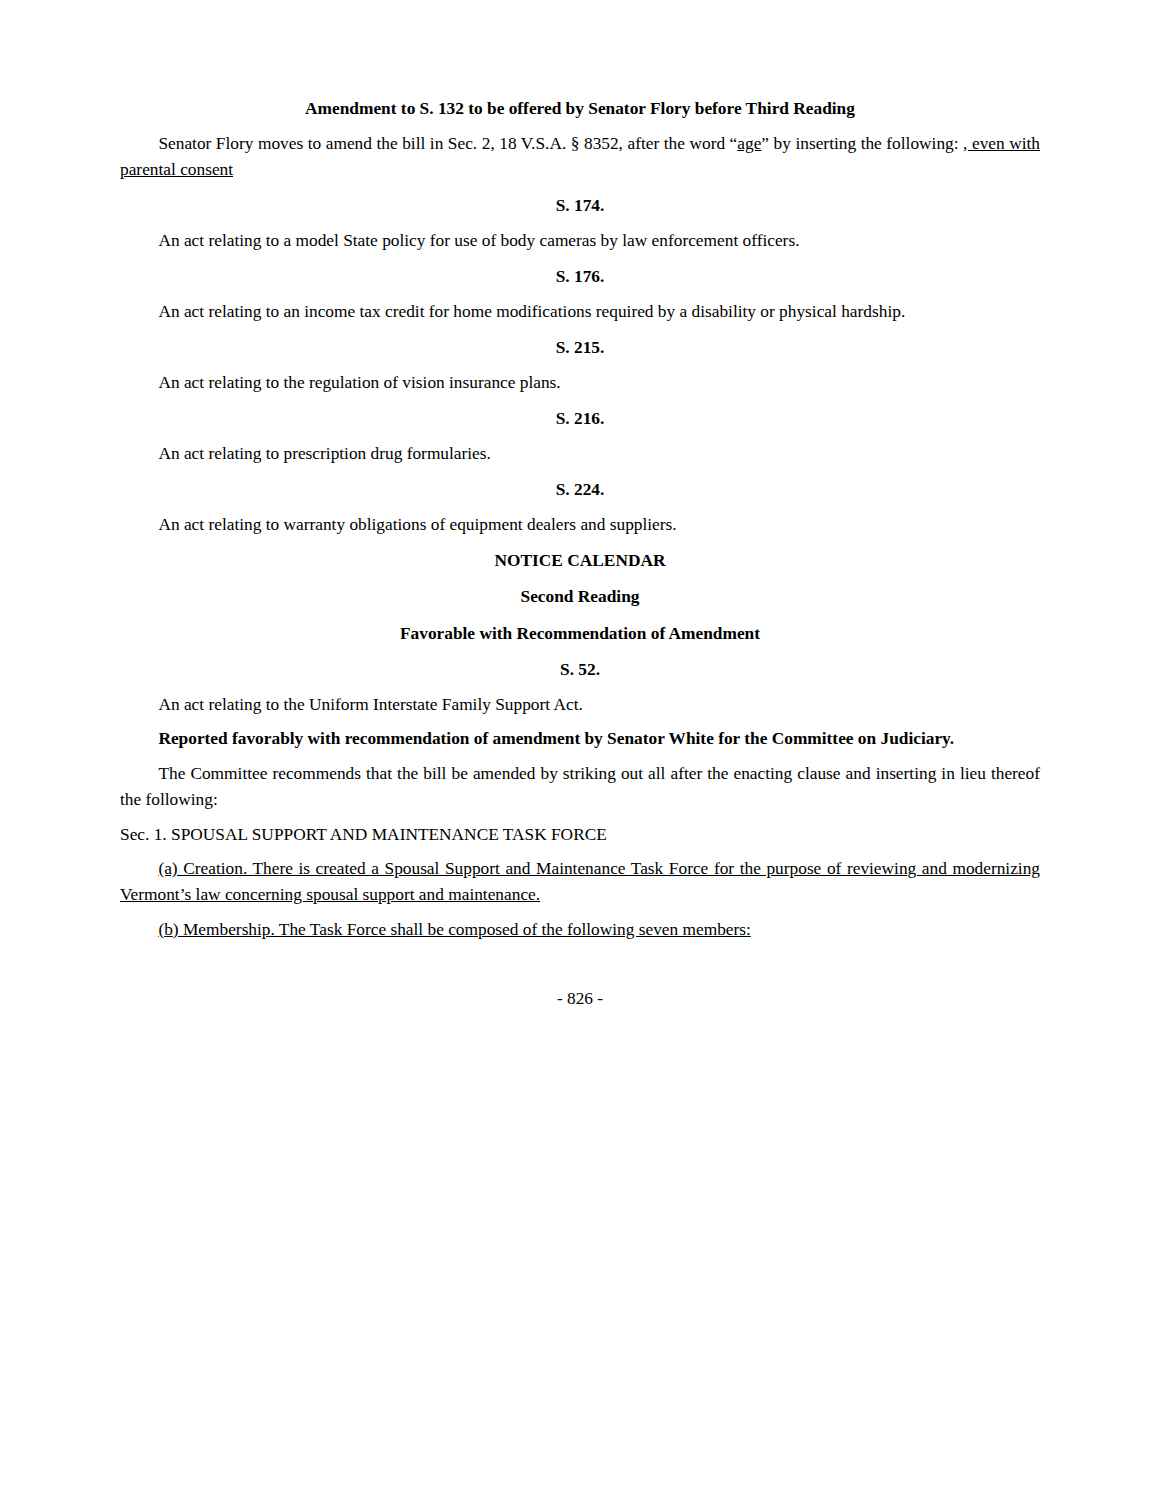Amendment to S. 132 to be offered by Senator Flory before Third Reading
Senator Flory moves to amend the bill in Sec. 2, 18 V.S.A. § 8352, after the word “age” by inserting the following: , even with parental consent
S. 174.
An act relating to a model State policy for use of body cameras by law enforcement officers.
S. 176.
An act relating to an income tax credit for home modifications required by a disability or physical hardship.
S. 215.
An act relating to the regulation of vision insurance plans.
S. 216.
An act relating to prescription drug formularies.
S. 224.
An act relating to warranty obligations of equipment dealers and suppliers.
NOTICE CALENDAR
Second Reading
Favorable with Recommendation of Amendment
S. 52.
An act relating to the Uniform Interstate Family Support Act.
Reported favorably with recommendation of amendment by Senator White for the Committee on Judiciary.
The Committee recommends that the bill be amended by striking out all after the enacting clause and inserting in lieu thereof the following:
Sec. 1. SPOUSAL SUPPORT AND MAINTENANCE TASK FORCE
(a) Creation. There is created a Spousal Support and Maintenance Task Force for the purpose of reviewing and modernizing Vermont’s law concerning spousal support and maintenance.
(b) Membership. The Task Force shall be composed of the following seven members:
- 826 -